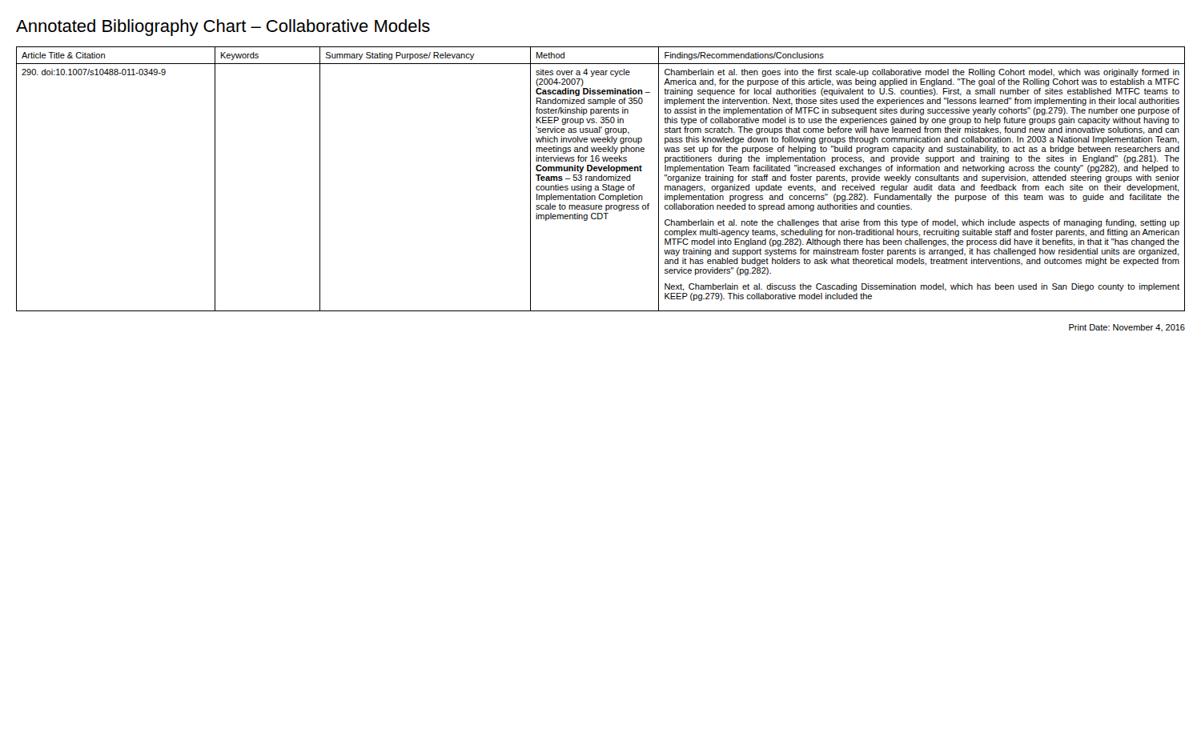Annotated Bibliography Chart – Collaborative Models
| Article Title & Citation | Keywords | Summary Stating Purpose/ Relevancy | Method | Findings/Recommendations/Conclusions |
| --- | --- | --- | --- | --- |
| 290. doi:10.1007/s10488-011-0349-9 | | | sites over a 4 year cycle (2004-2007) Cascading Dissemination – Randomized sample of 350 foster/kinship parents in KEEP group vs. 350 in 'service as usual' group, which involve weekly group meetings and weekly phone interviews for 16 weeks Community Development Teams – 53 randomized counties using a Stage of Implementation Completion scale to measure progress of implementing CDT | Chamberlain et al. then goes into the first scale-up collaborative model the Rolling Cohort model, which was originally formed in America and, for the purpose of this article, was being applied in England. "The goal of the Rolling Cohort was to establish a MTFC training sequence for local authorities (equivalent to U.S. counties). First, a small number of sites established MTFC teams to implement the intervention. Next, those sites used the experiences and "lessons learned" from implementing in their local authorities to assist in the implementation of MTFC in subsequent sites during successive yearly cohorts" (pg.279). The number one purpose of this type of collaborative model is to use the experiences gained by one group to help future groups gain capacity without having to start from scratch. The groups that come before will have learned from their mistakes, found new and innovative solutions, and can pass this knowledge down to following groups through communication and collaboration. In 2003 a National Implementation Team, was set up for the purpose of helping to "build program capacity and sustainability, to act as a bridge between researchers and practitioners during the implementation process, and provide support and training to the sites in England" (pg.281). The Implementation Team facilitated "increased exchanges of information and networking across the county" (pg282), and helped to "organize training for staff and foster parents, provide weekly consultants and supervision, attended steering groups with senior managers, organized update events, and received regular audit data and feedback from each site on their development, implementation progress and concerns" (pg.282). Fundamentally the purpose of this team was to guide and facilitate the collaboration needed to spread among authorities and counties. Chamberlain et al. note the challenges that arise from this type of model, which include aspects of managing funding, setting up complex multi-agency teams, scheduling for non-traditional hours, recruiting suitable staff and foster parents, and fitting an American MTFC model into England (pg.282). Although there has been challenges, the process did have it benefits, in that it "has changed the way training and support systems for mainstream foster parents is arranged, it has challenged how residential units are organized, and it has enabled budget holders to ask what theoretical models, treatment interventions, and outcomes might be expected from service providers" (pg.282). Next, Chamberlain et al. discuss the Cascading Dissemination model, which has been used in San Diego county to implement KEEP (pg.279). This collaborative model included the |
Print Date: November 4, 2016